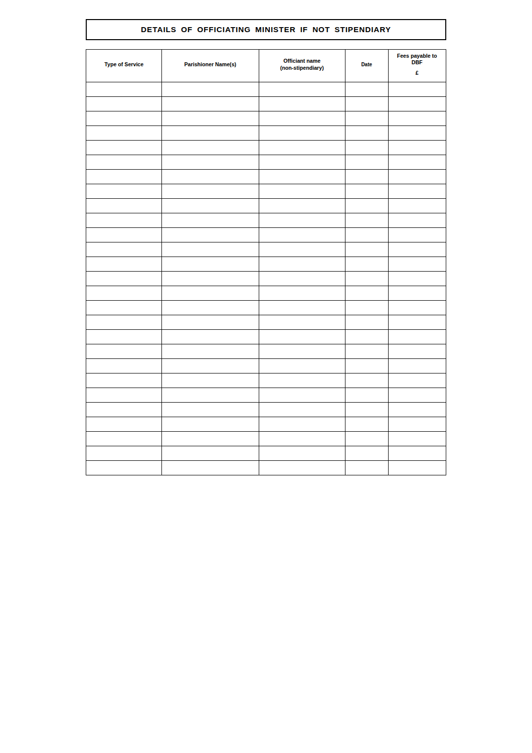DETAILS OF OFFICIATING MINISTER IF NOT STIPENDIARY
| Type of Service | Parishioner Name(s) | Officiant name (non-stipendiary) | Date | Fees payable to DBF £ |
| --- | --- | --- | --- | --- |